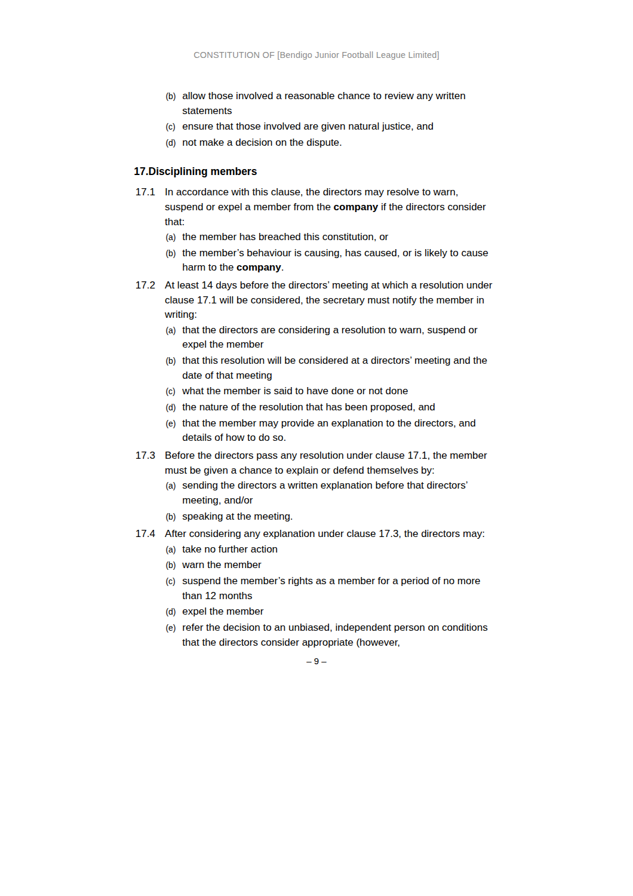CONSTITUTION OF [Bendigo Junior Football League Limited]
(b) allow those involved a reasonable chance to review any written statements
(c) ensure that those involved are given natural justice, and
(d) not make a decision on the dispute.
17.Disciplining members
17.1
In accordance with this clause, the directors may resolve to warn, suspend or expel a member from the company if the directors consider that:
(a) the member has breached this constitution, or
(b) the member’s behaviour is causing, has caused, or is likely to cause harm to the company.
17.2
At least 14 days before the directors’ meeting at which a resolution under clause 17.1 will be considered, the secretary must notify the member in writing:
(a) that the directors are considering a resolution to warn, suspend or expel the member
(b) that this resolution will be considered at a directors’ meeting and the date of that meeting
(c) what the member is said to have done or not done
(d) the nature of the resolution that has been proposed, and
(e) that the member may provide an explanation to the directors, and details of how to do so.
17.3
Before the directors pass any resolution under clause 17.1, the member must be given a chance to explain or defend themselves by:
(a) sending the directors a written explanation before that directors’ meeting, and/or
(b) speaking at the meeting.
17.4
After considering any explanation under clause 17.3, the directors may:
(a) take no further action
(b) warn the member
(c) suspend the member’s rights as a member for a period of no more than 12 months
(d) expel the member
(e) refer the decision to an unbiased, independent person on conditions that the directors consider appropriate (however,
– 9 –